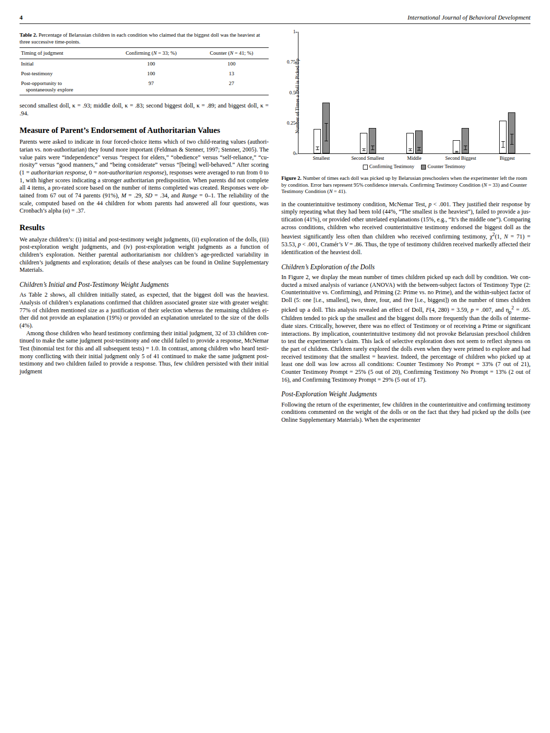4 International Journal of Behavioral Development
Table 2. Percentage of Belarusian children in each condition who claimed that the biggest doll was the heaviest at three successive time-points.
| Timing of judgment | Confirming ( N = 33; %) | Counter ( N = 41; %) |
| --- | --- | --- |
| Initial | 100 | 100 |
| Post-testimony | 100 | 13 |
| Post-opportunity to spontaneously explore | 97 | 27 |
second smallest doll, κ = .93; middle doll, κ = .83; second biggest doll, κ = .89; and biggest doll, κ = .94.
Measure of Parent’s Endorsement of Authoritarian Values
Parents were asked to indicate in four forced-choice items which of two child-rearing values (authoritarian vs. non-authoritarian) they found more important (Feldman & Stenner, 1997; Stenner, 2005). The value pairs were “independence” versus “respect for elders,” “obedience” versus “self-reliance,” “curiosity” versus “good manners,” and “being considerate” versus “[being] well-behaved.” After scoring (1 = authoritarian response, 0 = non-authoritarian response), responses were averaged to run from 0 to 1, with higher scores indicating a stronger authoritarian predisposition. When parents did not complete all 4 items, a pro-rated score based on the number of items completed was created. Responses were obtained from 67 out of 74 parents (91%), M = .29, SD = .34, and Range = 0–1. The reliability of the scale, computed based on the 44 children for whom parents had answered all four questions, was Cronbach’s alpha (α) = .37.
Results
We analyze children’s: (i) initial and post-testimony weight judgments, (ii) exploration of the dolls, (iii) post-exploration weight judgments, and (iv) post-exploration weight judgments as a function of children’s exploration. Neither parental authoritarianism nor children’s age-predicted variability in children’s judgments and exploration; details of these analyses can be found in Online Supplementary Materials.
Children’s Initial and Post-Testimony Weight Judgments
As Table 2 shows, all children initially stated, as expected, that the biggest doll was the heaviest. Analysis of children’s explanations confirmed that children associated greater size with greater weight: 77% of children mentioned size as a justification of their selection whereas the remaining children either did not provide an explanation (19%) or provided an explanation unrelated to the size of the dolls (4%).
Among those children who heard testimony confirming their initial judgment, 32 of 33 children continued to make the same judgment post-testimony and one child failed to provide a response, McNemar Test (binomial test for this and all subsequent tests) = 1.0. In contrast, among children who heard testimony conflicting with their initial judgment only 5 of 41 continued to make the same judgment post-testimony and two children failed to provide a response. Thus, few children persisted with their initial judgment
Number of Times a Doll is Picked Up
1
0.75
0.5
0.25
0
Smallest Second Smallest Middle Second Biggest Biggest
Confirming Testimony Counter Testimony
Figure 2. Number of times each doll was picked up by Belarusian preschoolers when the experimenter left the room by condition. Error bars represent 95% confidence intervals. Confirming Testimony Condition (N = 33) and Counter Testimony Condition (N = 41).
in the counterintuitive testimony condition, McNemar Test, p < .001. They justified their response by simply repeating what they had been told (44%, “The smallest is the heaviest”), failed to provide a justification (41%), or provided other unrelated explanations (15%, e.g., “It’s the middle one”). Comparing across conditions, children who received counterintuitive testimony endorsed the biggest doll as the heaviest significantly less often than children who received confirming testimony, χ2(1, N = 71) = 53.53, p < .001, Cramér’s V = .86. Thus, the type of testimony children received markedly affected their identification of the heaviest doll.
Children’s Exploration of the Dolls
In Figure 2, we display the mean number of times children picked up each doll by condition. We conducted a mixed analysis of variance (ANOVA) with the between-subject factors of Testimony Type (2: Counterintuitive vs. Confirming), and Priming (2: Prime vs. no Prime), and the within-subject factor of Doll (5: one [i.e., smallest], two, three, four, and five [i.e., biggest]) on the number of times children picked up a doll. This analysis revealed an effect of Doll, F(4, 280) = 3.59, p = .007, and ηp2 = .05. Children tended to pick up the smallest and the biggest dolls more frequently than the dolls of intermediate sizes. Critically, however, there was no effect of Testimony or of receiving a Prime or significant interactions. By implication, counterintuitive testimony did not provoke Belarusian preschool children to test the experimenter’s claim. This lack of selective exploration does not seem to reflect shyness on the part of children. Children rarely explored the dolls even when they were primed to explore and had received testimony that the smallest = heaviest. Indeed, the percentage of children who picked up at least one doll was low across all conditions: Counter Testimony No Prompt = 33% (7 out of 21), Counter Testimony Prompt = 25% (5 out of 20), Confirming Testimony No Prompt = 13% (2 out of 16), and Confirming Testimony Prompt = 29% (5 out of 17).
Post-Exploration Weight Judgments
Following the return of the experimenter, few children in the counterintuitive and confirming testimony conditions commented on the weight of the dolls or on the fact that they had picked up the dolls (see Online Supplementary Materials). When the experimenter